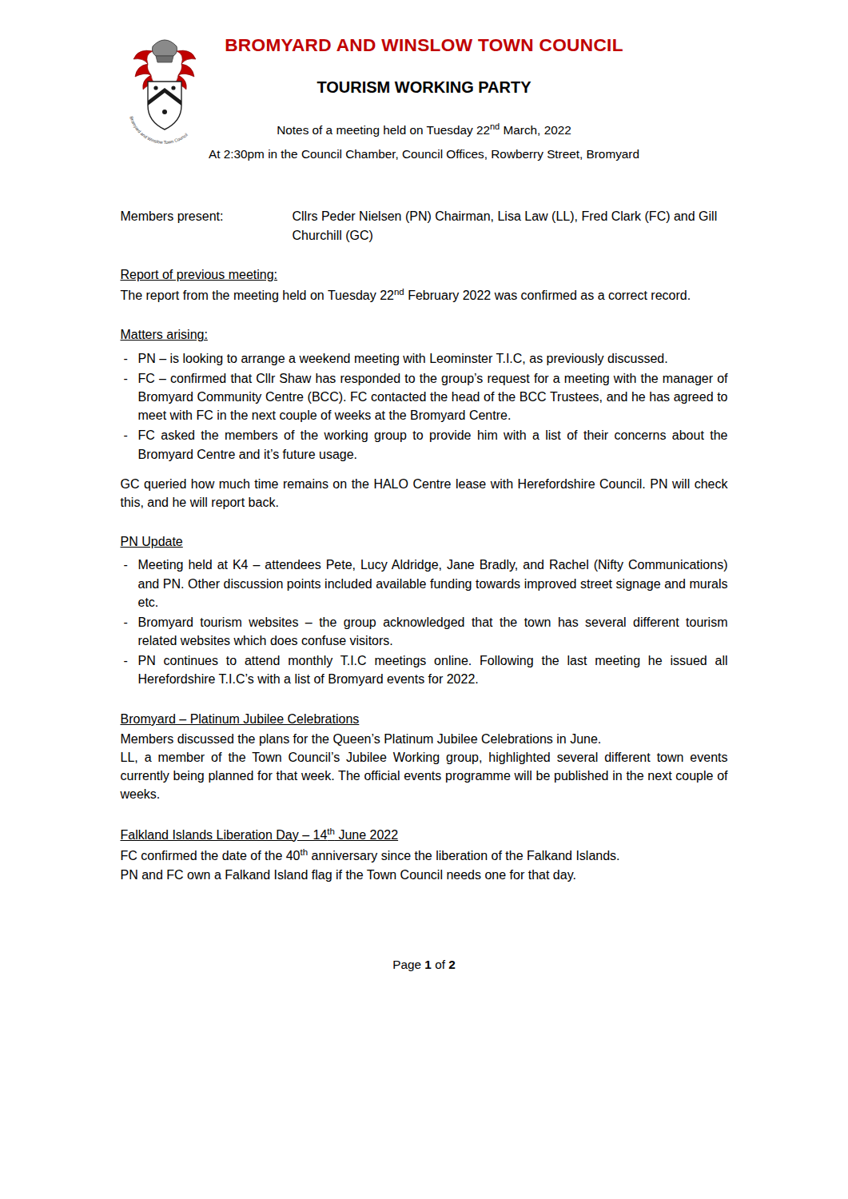Bromyard and Winslow Town Council
BROMYARD AND WINSLOW TOWN COUNCIL
TOURISM WORKING PARTY
Notes of a meeting held on Tuesday 22nd March, 2022
At 2:30pm in the Council Chamber, Council Offices, Rowberry Street, Bromyard
Members present:
Cllrs Peder Nielsen (PN) Chairman, Lisa Law (LL), Fred Clark (FC) and Gill Churchill (GC)
Report of previous meeting:
The report from the meeting held on Tuesday 22nd February 2022 was confirmed as a correct record.
Matters arising:
PN – is looking to arrange a weekend meeting with Leominster T.I.C, as previously discussed.
FC – confirmed that Cllr Shaw has responded to the group’s request for a meeting with the manager of Bromyard Community Centre (BCC). FC contacted the head of the BCC Trustees, and he has agreed to meet with FC in the next couple of weeks at the Bromyard Centre.
FC asked the members of the working group to provide him with a list of their concerns about the Bromyard Centre and it’s future usage.
GC queried how much time remains on the HALO Centre lease with Herefordshire Council. PN will check this, and he will report back.
PN Update
Meeting held at K4 – attendees Pete, Lucy Aldridge, Jane Bradly, and Rachel (Nifty Communications) and PN. Other discussion points included available funding towards improved street signage and murals etc.
Bromyard tourism websites – the group acknowledged that the town has several different tourism related websites which does confuse visitors.
PN continues to attend monthly T.I.C meetings online. Following the last meeting he issued all Herefordshire T.I.C’s with a list of Bromyard events for 2022.
Bromyard – Platinum Jubilee Celebrations
Members discussed the plans for the Queen’s Platinum Jubilee Celebrations in June.
LL, a member of the Town Council’s Jubilee Working group, highlighted several different town events currently being planned for that week. The official events programme will be published in the next couple of weeks.
Falkland Islands Liberation Day – 14th June 2022
FC confirmed the date of the 40th anniversary since the liberation of the Falkand Islands.
PN and FC own a Falkand Island flag if the Town Council needs one for that day.
Page 1 of 2